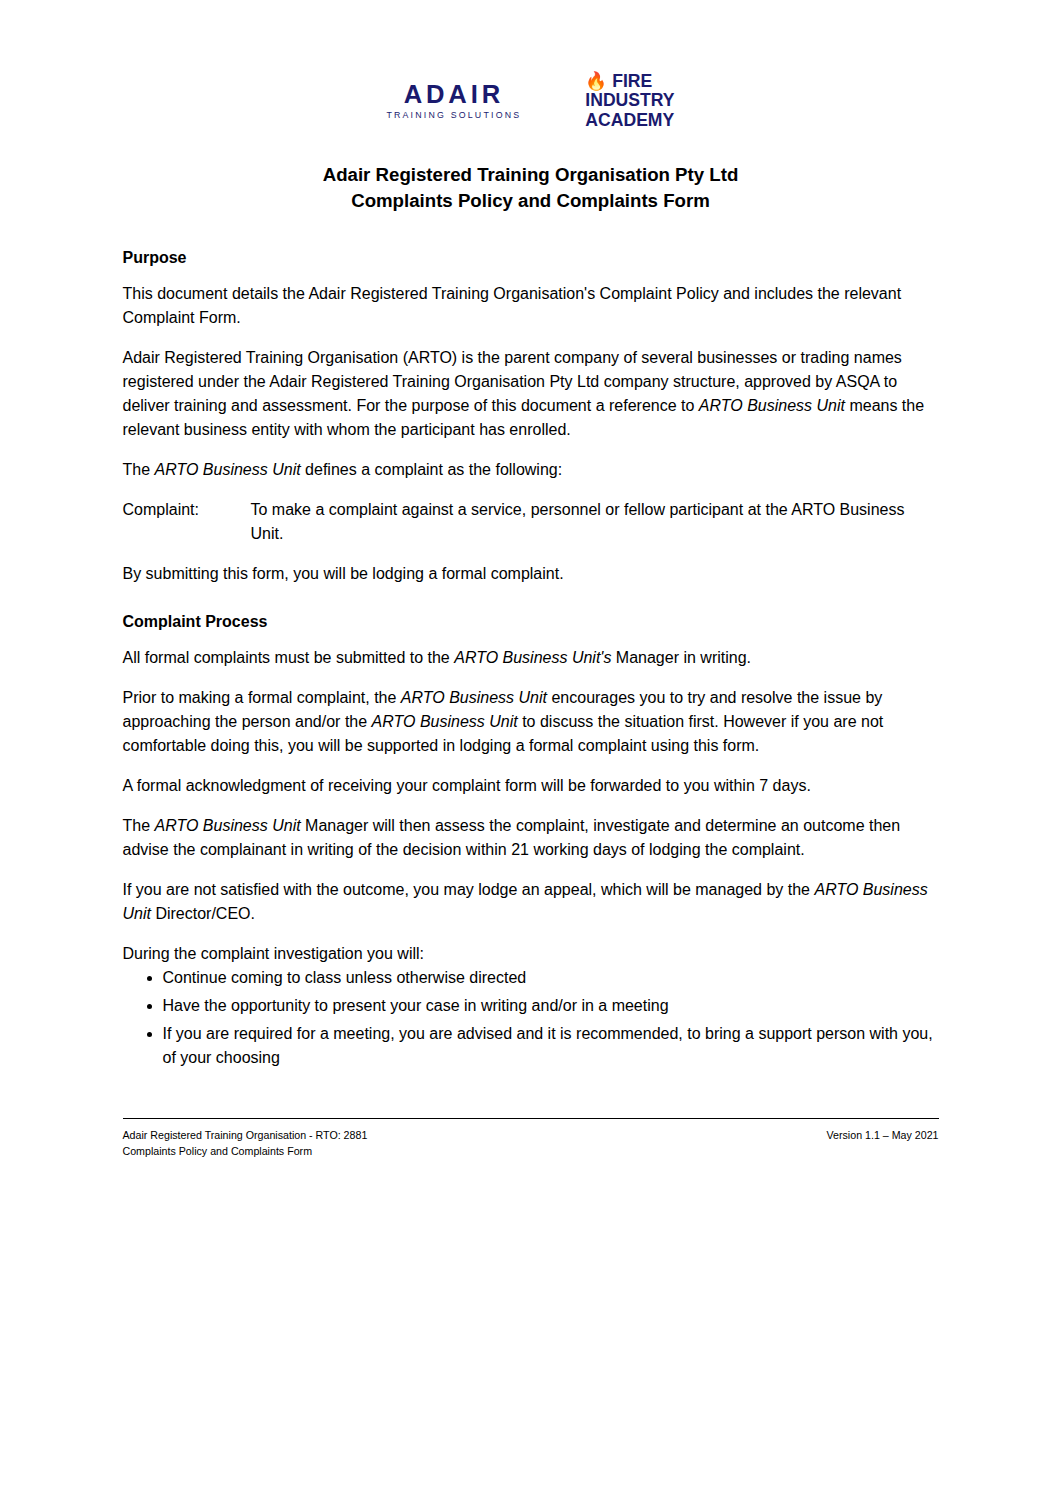ADAIRTRAINING SOLUTIONS
🔥 FIRE
INDUSTRY
ACADEMY
Adair Registered Training Organisation Pty Ltd
Complaints Policy and Complaints Form
Purpose
This document details the Adair Registered Training Organisation's Complaint Policy and includes the relevant Complaint Form.
Adair Registered Training Organisation (ARTO) is the parent company of several businesses or trading names registered under the Adair Registered Training Organisation Pty Ltd company structure, approved by ASQA to deliver training and assessment. For the purpose of this document a reference to ARTO Business Unit means the relevant business entity with whom the participant has enrolled.
The ARTO Business Unit defines a complaint as the following:
Complaint:
To make a complaint against a service, personnel or fellow participant at the ARTO Business Unit.
By submitting this form, you will be lodging a formal complaint.
Complaint Process
All formal complaints must be submitted to the ARTO Business Unit's Manager in writing.
Prior to making a formal complaint, the ARTO Business Unit encourages you to try and resolve the issue by approaching the person and/or the ARTO Business Unit to discuss the situation first. However if you are not comfortable doing this, you will be supported in lodging a formal complaint using this form.
A formal acknowledgment of receiving your complaint form will be forwarded to you within 7 days.
The ARTO Business Unit Manager will then assess the complaint, investigate and determine an outcome then advise the complainant in writing of the decision within 21 working days of lodging the complaint.
If you are not satisfied with the outcome, you may lodge an appeal, which will be managed by the ARTO Business Unit Director/CEO.
During the complaint investigation you will:
Continue coming to class unless otherwise directed
Have the opportunity to present your case in writing and/or in a meeting
If you are required for a meeting, you are advised and it is recommended, to bring a support person with you, of your choosing
Adair Registered Training Organisation - RTO: 2881
Complaints Policy and Complaints Form
Version 1.1 – May 2021